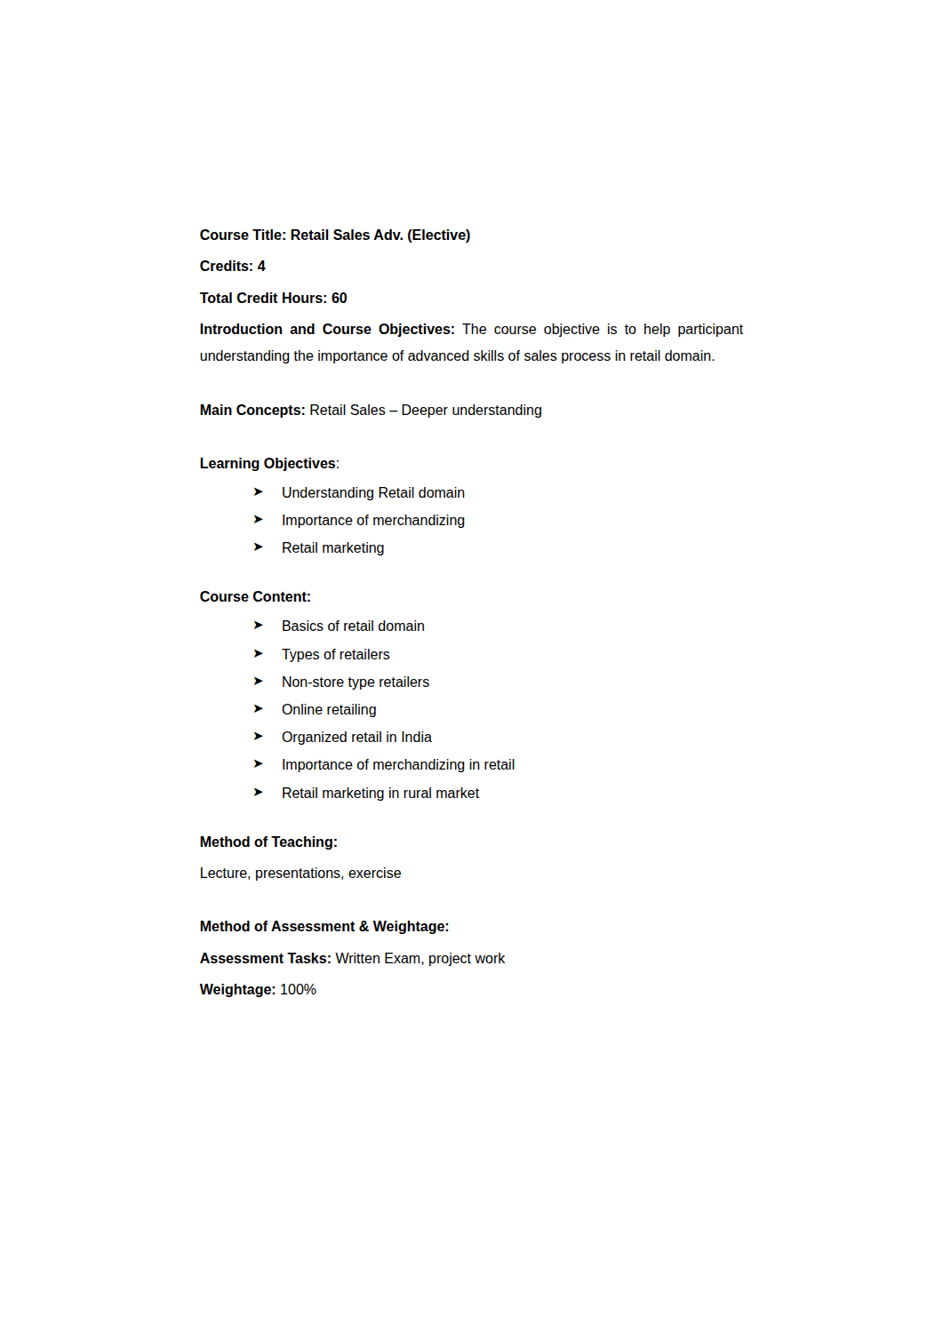Course Title: Retail Sales Adv. (Elective)
Credits: 4
Total Credit Hours: 60
Introduction and Course Objectives: The course objective is to help participant understanding the importance of advanced skills of sales process in retail domain.
Main Concepts: Retail Sales – Deeper understanding
Learning Objectives:
Understanding Retail domain
Importance of merchandizing
Retail marketing
Course Content:
Basics of retail domain
Types of retailers
Non-store type retailers
Online retailing
Organized retail in India
Importance of merchandizing in retail
Retail marketing in rural market
Method of Teaching:
Lecture, presentations, exercise
Method of Assessment & Weightage:
Assessment Tasks: Written Exam, project work
Weightage: 100%